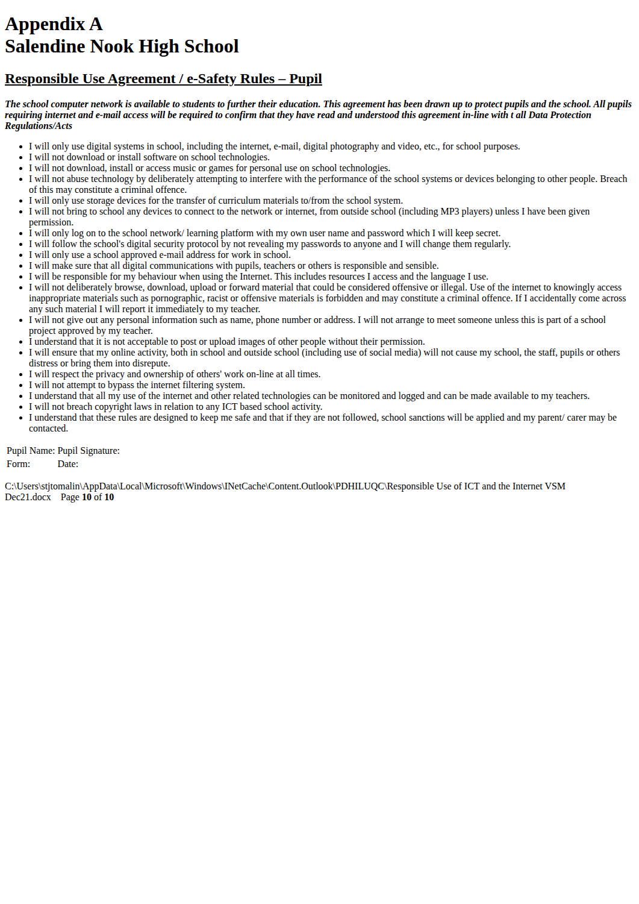Appendix A
Salendine Nook High School
Responsible Use Agreement / e-Safety Rules – Pupil
The school computer network is available to students to further their education. This agreement has been drawn up to protect pupils and the school. All pupils requiring internet and e-mail access will be required to confirm that they have read and understood this agreement in-line with t all Data Protection Regulations/Acts
I will only use digital systems in school, including the internet, e-mail, digital photography and video, etc., for school purposes.
I will not download or install software on school technologies.
I will not download, install or access music or games for personal use on school technologies.
I will not abuse technology by deliberately attempting to interfere with the performance of the school systems or devices belonging to other people. Breach of this may constitute a criminal offence.
I will only use storage devices for the transfer of curriculum materials to/from the school system.
I will not bring to school any devices to connect to the network or internet, from outside school (including MP3 players) unless I have been given permission.
I will only log on to the school network/ learning platform with my own user name and password which I will keep secret.
I will follow the school's digital security protocol by not revealing my passwords to anyone and I will change them regularly.
I will only use a school approved e-mail address for work in school.
I will make sure that all digital communications with pupils, teachers or others is responsible and sensible.
I will be responsible for my behaviour when using the Internet. This includes resources I access and the language I use.
I will not deliberately browse, download, upload or forward material that could be considered offensive or illegal. Use of the internet to knowingly access inappropriate materials such as pornographic, racist or offensive materials is forbidden and may constitute a criminal offence. If I accidentally come across any such material I will report it immediately to my teacher.
I will not give out any personal information such as name, phone number or address. I will not arrange to meet someone unless this is part of a school project approved by my teacher.
I understand that it is not acceptable to post or upload images of other people without their permission.
I will ensure that my online activity, both in school and outside school (including use of social media) will not cause my school, the staff, pupils or others distress or bring them into disrepute.
I will respect the privacy and ownership of others' work on-line at all times.
I will not attempt to bypass the internet filtering system.
I understand that all my use of the internet and other related technologies can be monitored and logged and can be made available to my teachers.
I will not breach copyright laws in relation to any ICT based school activity.
I understand that these rules are designed to keep me safe and that if they are not followed, school sanctions will be applied and my parent/ carer may be contacted.
| Pupil Name: | Pupil Signature: |
| Form: | Date: |
C:\Users\stjtomalin\AppData\Local\Microsoft\Windows\INetCache\Content.Outlook\PDHILUQC\Responsible Use of ICT and the Internet VSM Dec21.docx Page 10 of 10